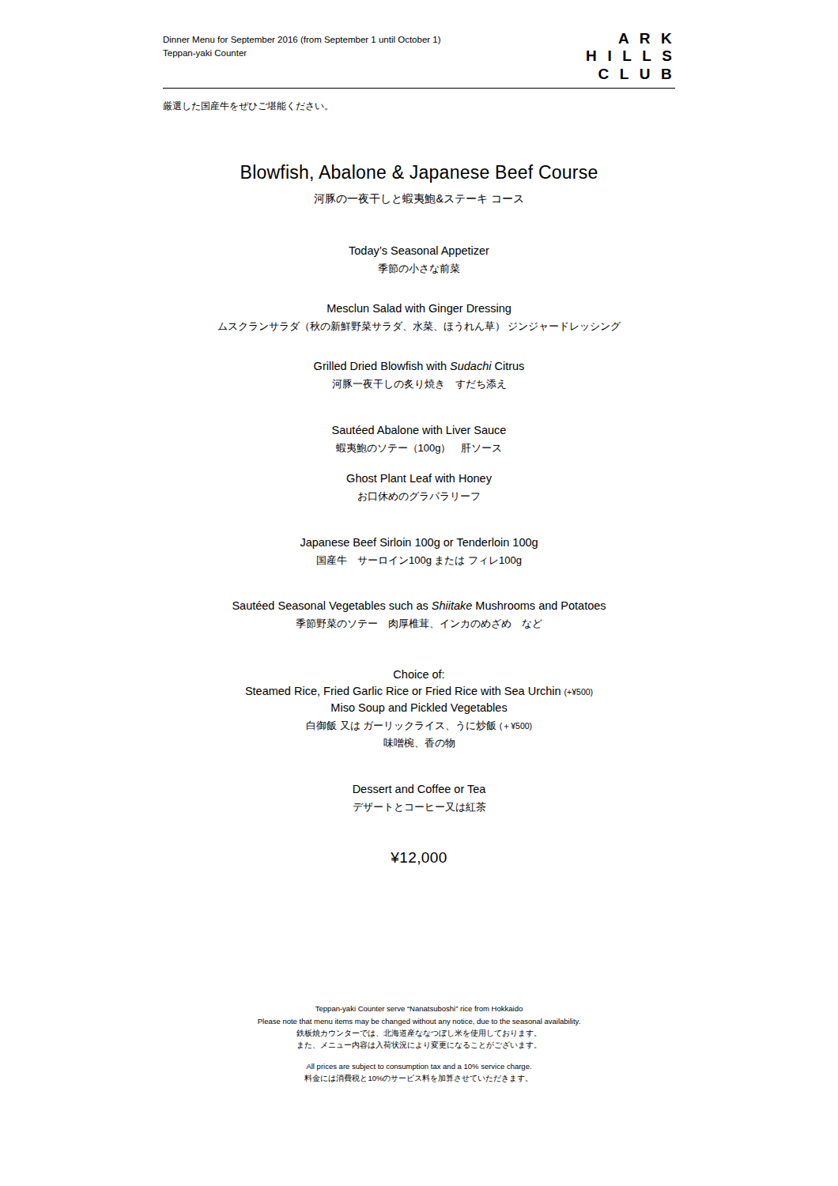Dinner Menu for September 2016 (from September 1 until October 1)
Teppan-yaki Counter
A R K
H I L L S
C L U B
厳選した国産牛をぜひご堪能ください。
Blowfish, Abalone & Japanese Beef Course
河豚の一夜干しと蝦夷鮑&ステーキ コース
Today’s Seasonal Appetizer
季節の小さな前菜
Mesclun Salad with Ginger Dressing
ムスクランサラダ（秋の新鮮野菜サラダ、水菜、ほうれん草） ジンジャードレッシング
Grilled Dried Blowfish with Sudachi Citrus
河豚一夜干しの炙り焼き　すだち添え
Sautéed Abalone with Liver Sauce
蝦夷鮑のソテー（100g）　肝ソース
Ghost Plant Leaf with Honey
お口休めのグラパラリーフ
Japanese Beef Sirloin 100g or Tenderloin 100g
国産牛　サーロイン100g または フィレ100g
Sautéed Seasonal Vegetables such as Shiitake Mushrooms and Potatoes
季節野菜のソテー　肉厚椎茸、インカのめざめ　など
Choice of:
Steamed Rice, Fried Garlic Rice or Fried Rice with Sea Urchin (+¥500)
Miso Soup and Pickled Vegetables
白御飯 又は ガーリックライス、うに炒飯 (＋¥500)
味噌椀、香の物
Dessert and Coffee or Tea
デザートとコーヒー又は紅茶
¥12,000
Teppan-yaki Counter serve “Nanatsuboshi” rice from Hokkaido
Please note that menu items may be changed without any notice, due to the seasonal availability.
鉄板焼カウンターでは、北海道産ななつぼし米を使用しております。
また、メニュー内容は入荷状況により変更になることがございます。
All prices are subject to consumption tax and a 10% service charge.
料金には消費税と10%のサービス料を加算させていただきます。